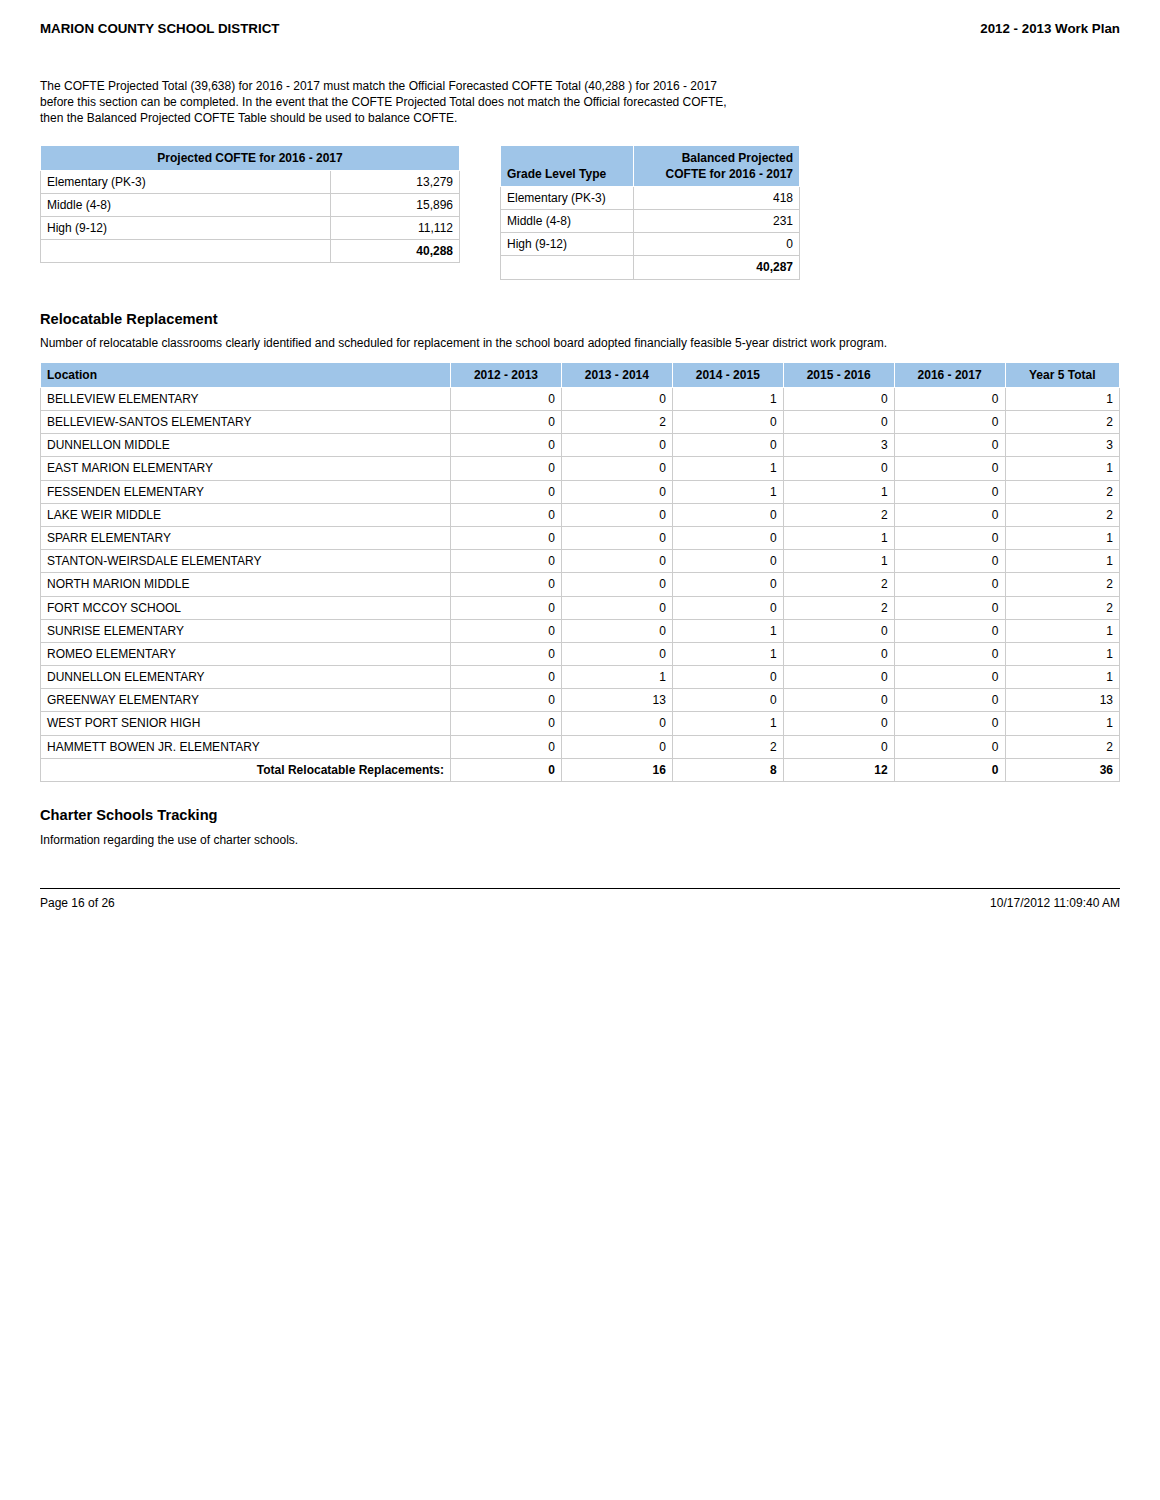MARION COUNTY SCHOOL DISTRICT
2012 - 2013 Work Plan
The COFTE Projected Total (39,638) for 2016 - 2017 must match the Official Forecasted COFTE Total (40,288 ) for 2016 - 2017 before this section can be completed. In the event that the COFTE Projected Total does not match the Official forecasted COFTE, then the Balanced Projected COFTE Table should be used to balance COFTE.
| Projected COFTE for 2016 - 2017 |
| --- |
| Elementary (PK-3) | 13,279 |
| Middle (4-8) | 15,896 |
| High (9-12) | 11,112 |
| | 40,288 |
| Grade Level Type | Balanced Projected COFTE for 2016 - 2017 |
| --- | --- |
| Elementary (PK-3) | 418 |
| Middle (4-8) | 231 |
| High (9-12) | 0 |
| | 40,287 |
Relocatable Replacement
Number of relocatable classrooms clearly identified and scheduled for replacement in the school board adopted financially feasible 5-year district work program.
| Location | 2012 - 2013 | 2013 - 2014 | 2014 - 2015 | 2015 - 2016 | 2016 - 2017 | Year 5 Total |
| --- | --- | --- | --- | --- | --- | --- |
| BELLEVIEW ELEMENTARY | 0 | 0 | 1 | 0 | 0 | 1 |
| BELLEVIEW-SANTOS ELEMENTARY | 0 | 2 | 0 | 0 | 0 | 2 |
| DUNNELLON MIDDLE | 0 | 0 | 0 | 3 | 0 | 3 |
| EAST MARION ELEMENTARY | 0 | 0 | 1 | 0 | 0 | 1 |
| FESSENDEN ELEMENTARY | 0 | 0 | 1 | 1 | 0 | 2 |
| LAKE WEIR MIDDLE | 0 | 0 | 0 | 2 | 0 | 2 |
| SPARR ELEMENTARY | 0 | 0 | 0 | 1 | 0 | 1 |
| STANTON-WEIRSDALE ELEMENTARY | 0 | 0 | 0 | 1 | 0 | 1 |
| NORTH MARION MIDDLE | 0 | 0 | 0 | 2 | 0 | 2 |
| FORT MCCOY SCHOOL | 0 | 0 | 0 | 2 | 0 | 2 |
| SUNRISE ELEMENTARY | 0 | 0 | 1 | 0 | 0 | 1 |
| ROMEO ELEMENTARY | 0 | 0 | 1 | 0 | 0 | 1 |
| DUNNELLON ELEMENTARY | 0 | 1 | 0 | 0 | 0 | 1 |
| GREENWAY ELEMENTARY | 0 | 13 | 0 | 0 | 0 | 13 |
| WEST PORT SENIOR HIGH | 0 | 0 | 1 | 0 | 0 | 1 |
| HAMMETT BOWEN JR. ELEMENTARY | 0 | 0 | 2 | 0 | 0 | 2 |
| Total Relocatable Replacements: | 0 | 16 | 8 | 12 | 0 | 36 |
Charter Schools Tracking
Information regarding the use of charter schools.
Page 16 of 26
10/17/2012 11:09:40 AM